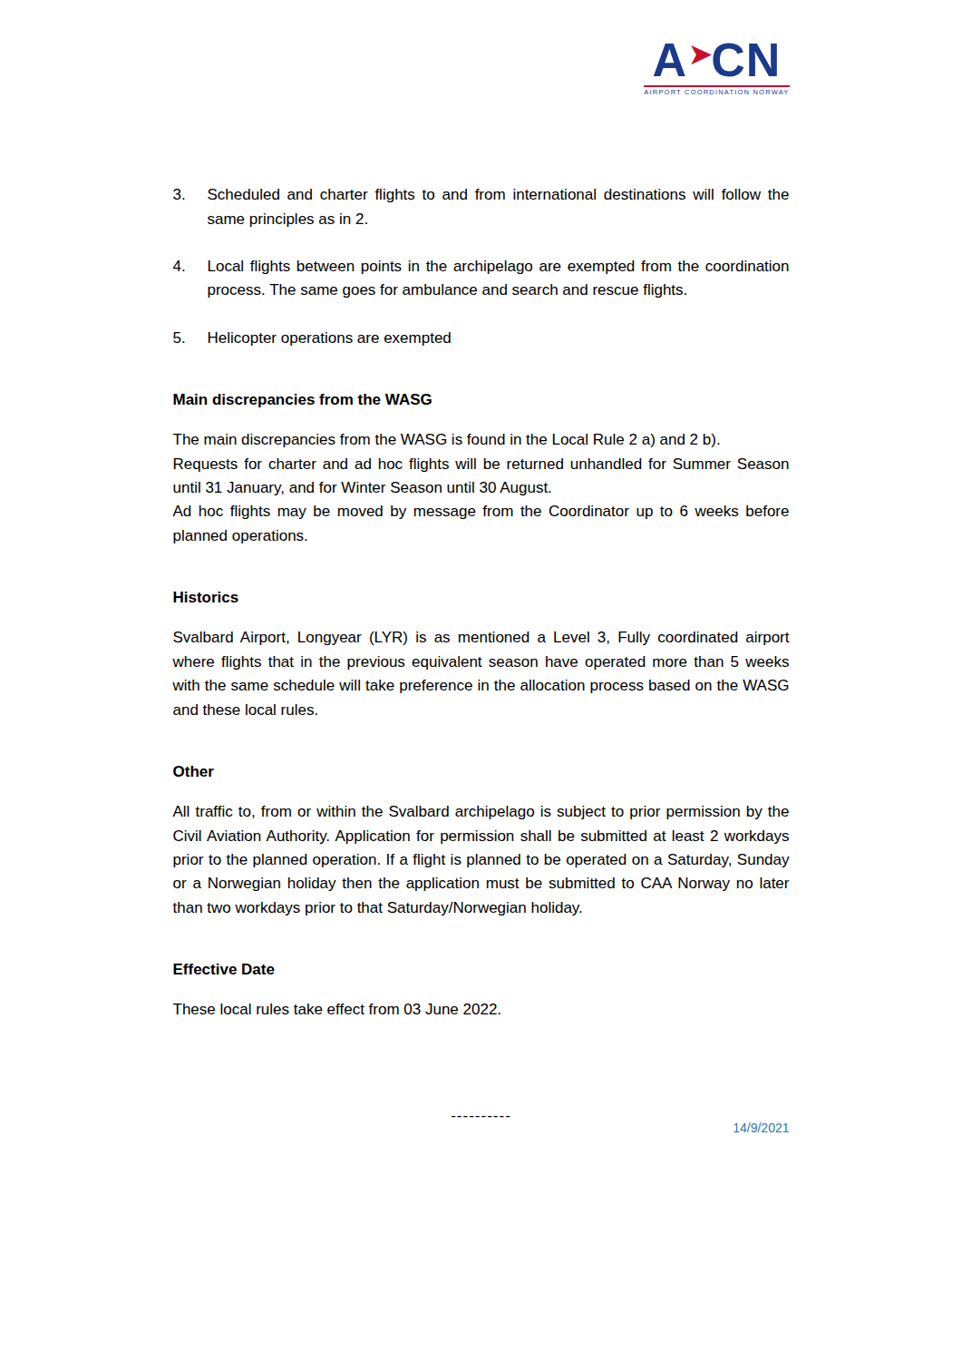A➤CN
AIRPORT COORDINATION NORWAY
3. Scheduled and charter flights to and from international destinations will follow the same principles as in 2.
4. Local flights between points in the archipelago are exempted from the coordination process. The same goes for ambulance and search and rescue flights.
5. Helicopter operations are exempted
Main discrepancies from the WASG
The main discrepancies from the WASG is found in the Local Rule 2 a) and 2 b).
Requests for charter and ad hoc flights will be returned unhandled for Summer Season until 31 January, and for Winter Season until 30 August.
Ad hoc flights may be moved by message from the Coordinator up to 6 weeks before planned operations.
Historics
Svalbard Airport, Longyear (LYR) is as mentioned a Level 3, Fully coordinated airport where flights that in the previous equivalent season have operated more than 5 weeks with the same schedule will take preference in the allocation process based on the WASG and these local rules.
Other
All traffic to, from or within the Svalbard archipelago is subject to prior permission by the Civil Aviation Authority. Application for permission shall be submitted at least 2 workdays prior to the planned operation. If a flight is planned to be operated on a Saturday, Sunday or a Norwegian holiday then the application must be submitted to CAA Norway no later than two workdays prior to that Saturday/Norwegian holiday.
Effective Date
These local rules take effect from 03 June 2022.
----------
14/9/2021